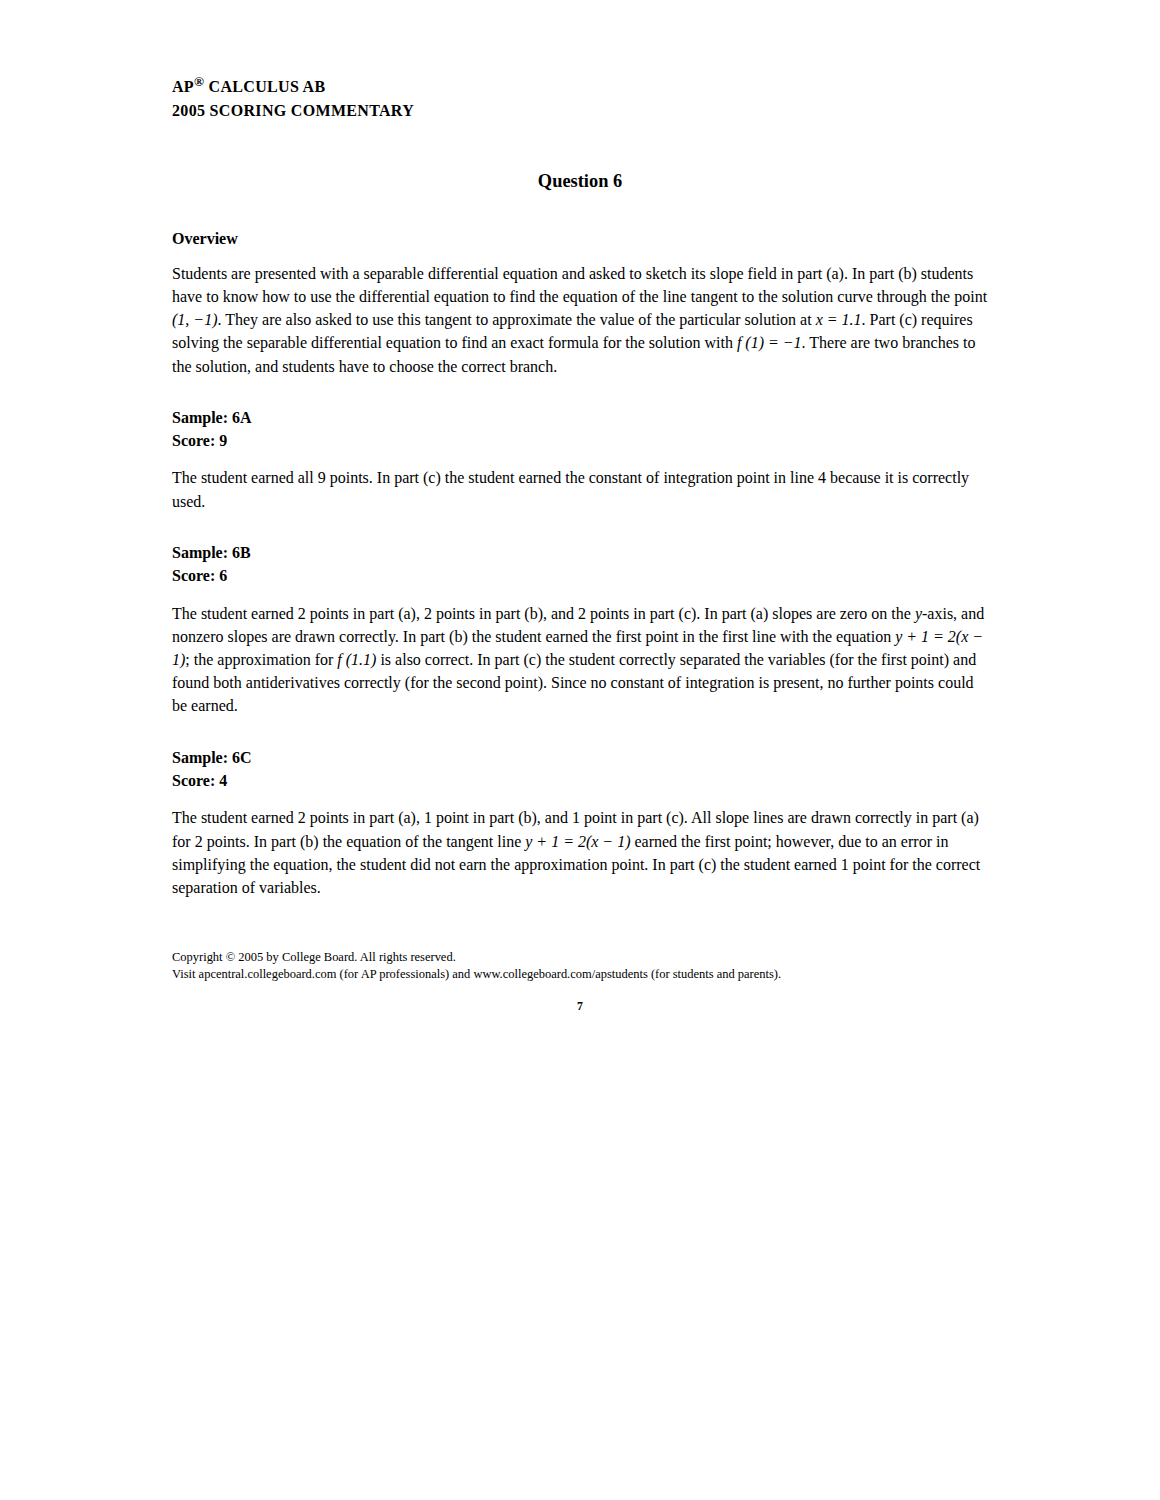AP® CALCULUS AB
2005 SCORING COMMENTARY
Question 6
Overview
Students are presented with a separable differential equation and asked to sketch its slope field in part (a). In part (b) students have to know how to use the differential equation to find the equation of the line tangent to the solution curve through the point (1, −1). They are also asked to use this tangent to approximate the value of the particular solution at x = 1.1. Part (c) requires solving the separable differential equation to find an exact formula for the solution with f (1) = −1. There are two branches to the solution, and students have to choose the correct branch.
Sample: 6A Score: 9
The student earned all 9 points. In part (c) the student earned the constant of integration point in line 4 because it is correctly used.
Sample: 6B Score: 6
The student earned 2 points in part (a), 2 points in part (b), and 2 points in part (c). In part (a) slopes are zero on the y-axis, and nonzero slopes are drawn correctly. In part (b) the student earned the first point in the first line with the equation y + 1 = 2(x − 1); the approximation for f (1.1) is also correct. In part (c) the student correctly separated the variables (for the first point) and found both antiderivatives correctly (for the second point). Since no constant of integration is present, no further points could be earned.
Sample: 6C Score: 4
The student earned 2 points in part (a), 1 point in part (b), and 1 point in part (c). All slope lines are drawn correctly in part (a) for 2 points. In part (b) the equation of the tangent line y + 1 = 2(x − 1) earned the first point; however, due to an error in simplifying the equation, the student did not earn the approximation point. In part (c) the student earned 1 point for the correct separation of variables.
Copyright © 2005 by College Board. All rights reserved.
Visit apcentral.collegeboard.com (for AP professionals) and www.collegeboard.com/apstudents (for students and parents).
7